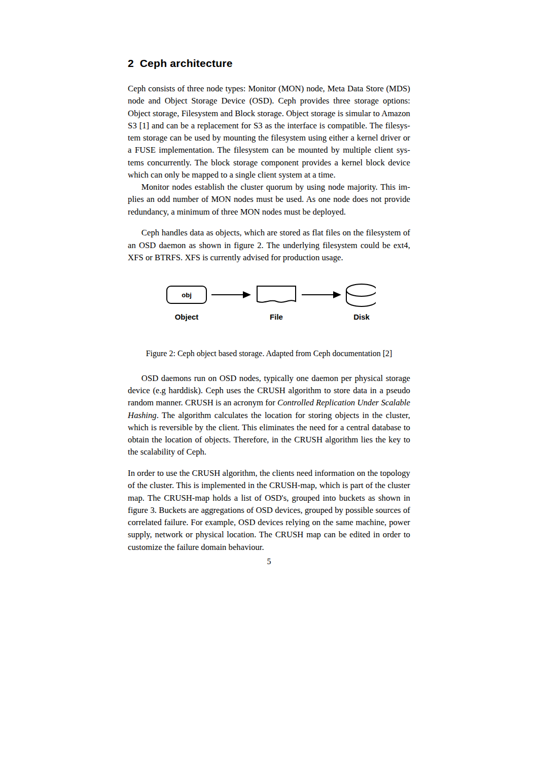2 Ceph architecture
Ceph consists of three node types: Monitor (MON) node, Meta Data Store (MDS) node and Object Storage Device (OSD). Ceph provides three storage options: Object storage, Filesystem and Block storage. Object storage is simular to Amazon S3 [1] and can be a replacement for S3 as the interface is compatible. The filesystem storage can be used by mounting the filesystem using either a kernel driver or a FUSE implementation. The filesystem can be mounted by multiple client systems concurrently. The block storage component provides a kernel block device which can only be mapped to a single client system at a time.
Monitor nodes establish the cluster quorum by using node majority. This implies an odd number of MON nodes must be used. As one node does not provide redundancy, a minimum of three MON nodes must be deployed.
Ceph handles data as objects, which are stored as flat files on the filesystem of an OSD daemon as shown in figure 2. The underlying filesystem could be ext4, XFS or BTRFS. XFS is currently advised for production usage.
obj Object File Disk
Figure 2: Ceph object based storage. Adapted from Ceph documentation [2]
OSD daemons run on OSD nodes, typically one daemon per physical storage device (e.g harddisk). Ceph uses the CRUSH algorithm to store data in a pseudo random manner. CRUSH is an acronym for Controlled Replication Under Scalable Hashing. The algorithm calculates the location for storing objects in the cluster, which is reversible by the client. This eliminates the need for a central database to obtain the location of objects. Therefore, in the CRUSH algorithm lies the key to the scalability of Ceph.
In order to use the CRUSH algorithm, the clients need information on the topology of the cluster. This is implemented in the CRUSH-map, which is part of the cluster map. The CRUSH-map holds a list of OSD's, grouped into buckets as shown in figure 3. Buckets are aggregations of OSD devices, grouped by possible sources of correlated failure. For example, OSD devices relying on the same machine, power supply, network or physical location. The CRUSH map can be edited in order to customize the failure domain behaviour.
5